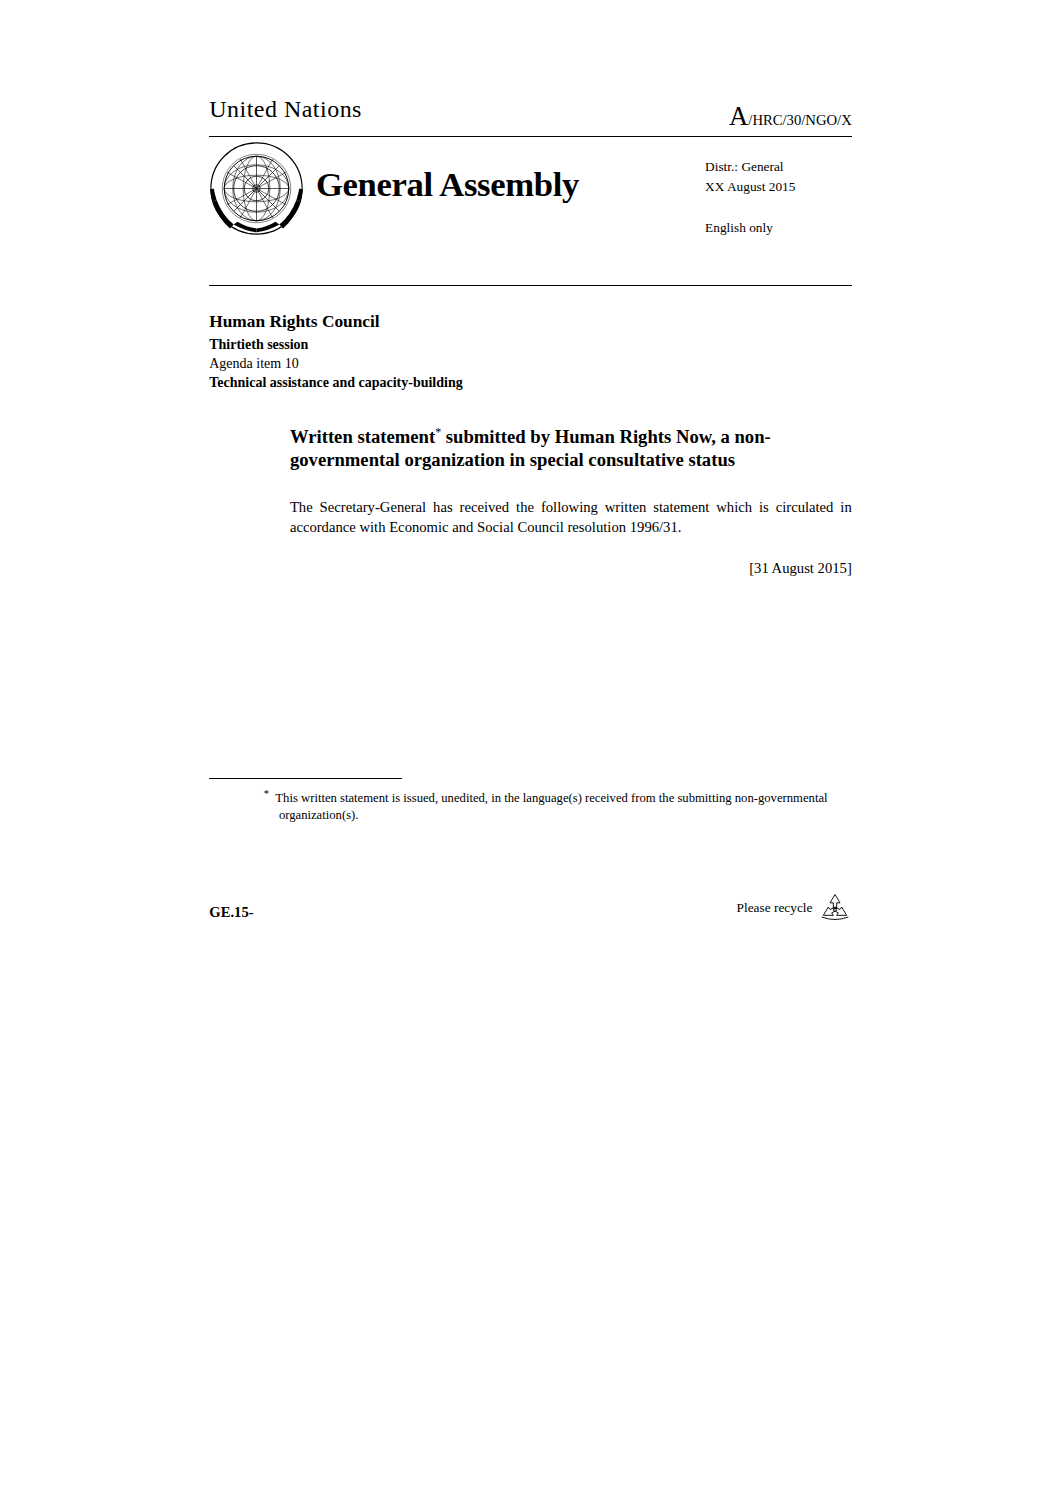United Nations
A/HRC/30/NGO/X
General Assembly
Distr.: General
XX August 2015
English only
Human Rights Council
Thirtieth session
Agenda item 10
Technical assistance and capacity-building
Written statement* submitted by Human Rights Now, a non-governmental organization in special consultative status
The Secretary-General has received the following written statement which is circulated in accordance with Economic and Social Council resolution 1996/31.
[31 August 2015]
* This written statement is issued, unedited, in the language(s) received from the submitting non-governmental organization(s).
GE.15-
Please recycle